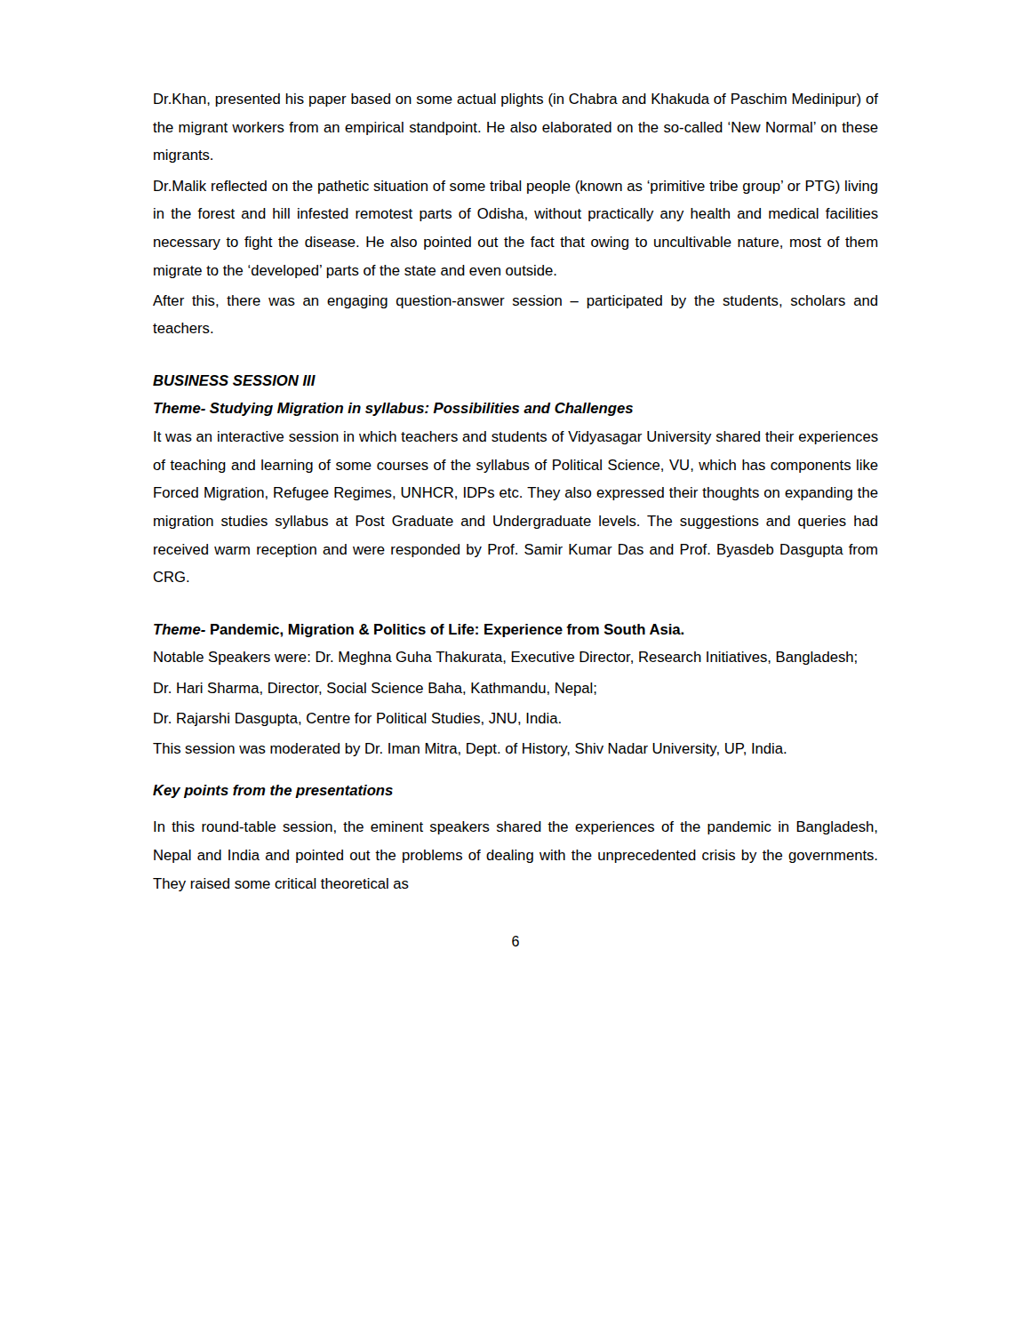Dr.Khan, presented his paper based on some actual plights (in Chabra and Khakuda of Paschim Medinipur) of the migrant workers from an empirical standpoint. He also elaborated on the so-called ‘New Normal’ on these migrants.
Dr.Malik reflected on the pathetic situation of some tribal people (known as ‘primitive tribe group’ or PTG) living in the forest and hill infested remotest parts of Odisha, without practically any health and medical facilities necessary to fight the disease. He also pointed out the fact that owing to uncultivable nature, most of them migrate to the ‘developed’ parts of the state and even outside.
After this, there was an engaging question-answer session – participated by the students, scholars and teachers.
BUSINESS SESSION III
Theme- Studying Migration in syllabus: Possibilities and Challenges
It was an interactive session in which teachers and students of Vidyasagar University shared their experiences of teaching and learning of some courses of the syllabus of Political Science, VU, which has components like Forced Migration, Refugee Regimes, UNHCR, IDPs etc. They also expressed their thoughts on expanding the migration studies syllabus at Post Graduate and Undergraduate levels. The suggestions and queries had received warm reception and were responded by Prof. Samir Kumar Das and Prof. Byasdeb Dasgupta from CRG.
Theme- Pandemic, Migration & Politics of Life: Experience from South Asia.
Notable Speakers were: Dr. Meghna Guha Thakurata, Executive Director, Research Initiatives, Bangladesh;
Dr. Hari Sharma, Director, Social Science Baha, Kathmandu, Nepal;
Dr. Rajarshi Dasgupta, Centre for Political Studies, JNU, India.
This session was moderated by Dr. Iman Mitra, Dept. of History, Shiv Nadar University, UP, India.
Key points from the presentations
In this round-table session, the eminent speakers shared the experiences of the pandemic in Bangladesh, Nepal and India and pointed out the problems of dealing with the unprecedented crisis by the governments. They raised some critical theoretical as
6